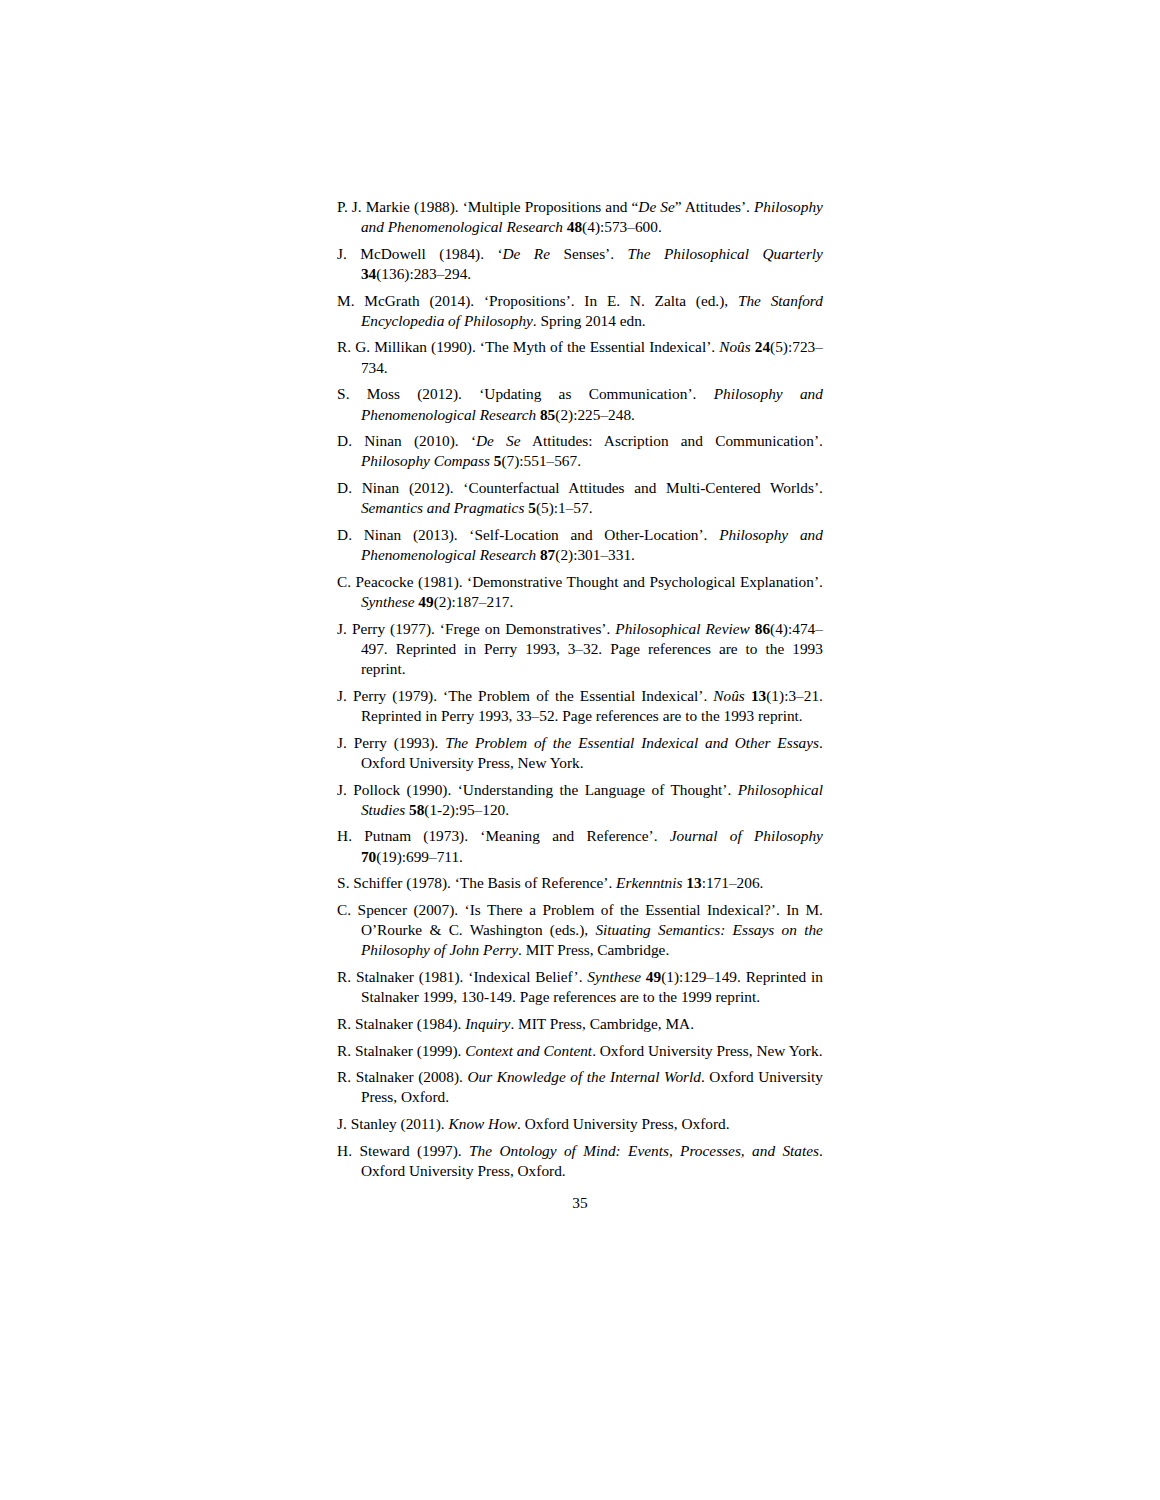P. J. Markie (1988). ‘Multiple Propositions and “De Se” Attitudes’. Philosophy and Phenomenological Research 48(4):573–600.
J. McDowell (1984). ‘De Re Senses’. The Philosophical Quarterly 34(136):283–294.
M. McGrath (2014). ‘Propositions’. In E. N. Zalta (ed.), The Stanford Encyclopedia of Philosophy. Spring 2014 edn.
R. G. Millikan (1990). ‘The Myth of the Essential Indexical’. Noûs 24(5):723–734.
S. Moss (2012). ‘Updating as Communication’. Philosophy and Phenomenological Research 85(2):225–248.
D. Ninan (2010). ‘De Se Attitudes: Ascription and Communication’. Philosophy Compass 5(7):551–567.
D. Ninan (2012). ‘Counterfactual Attitudes and Multi-Centered Worlds’. Semantics and Pragmatics 5(5):1–57.
D. Ninan (2013). ‘Self-Location and Other-Location’. Philosophy and Phenomenological Research 87(2):301–331.
C. Peacocke (1981). ‘Demonstrative Thought and Psychological Explanation’. Synthese 49(2):187–217.
J. Perry (1977). ‘Frege on Demonstratives’. Philosophical Review 86(4):474–497. Reprinted in Perry 1993, 3–32. Page references are to the 1993 reprint.
J. Perry (1979). ‘The Problem of the Essential Indexical’. Noûs 13(1):3–21. Reprinted in Perry 1993, 33–52. Page references are to the 1993 reprint.
J. Perry (1993). The Problem of the Essential Indexical and Other Essays. Oxford University Press, New York.
J. Pollock (1990). ‘Understanding the Language of Thought’. Philosophical Studies 58(1-2):95–120.
H. Putnam (1973). ‘Meaning and Reference’. Journal of Philosophy 70(19):699–711.
S. Schiffer (1978). ‘The Basis of Reference’. Erkenntnis 13:171–206.
C. Spencer (2007). ‘Is There a Problem of the Essential Indexical?’. In M. O’Rourke & C. Washington (eds.), Situating Semantics: Essays on the Philosophy of John Perry. MIT Press, Cambridge.
R. Stalnaker (1981). ‘Indexical Belief’. Synthese 49(1):129–149. Reprinted in Stalnaker 1999, 130-149. Page references are to the 1999 reprint.
R. Stalnaker (1984). Inquiry. MIT Press, Cambridge, MA.
R. Stalnaker (1999). Context and Content. Oxford University Press, New York.
R. Stalnaker (2008). Our Knowledge of the Internal World. Oxford University Press, Oxford.
J. Stanley (2011). Know How. Oxford University Press, Oxford.
H. Steward (1997). The Ontology of Mind: Events, Processes, and States. Oxford University Press, Oxford.
35